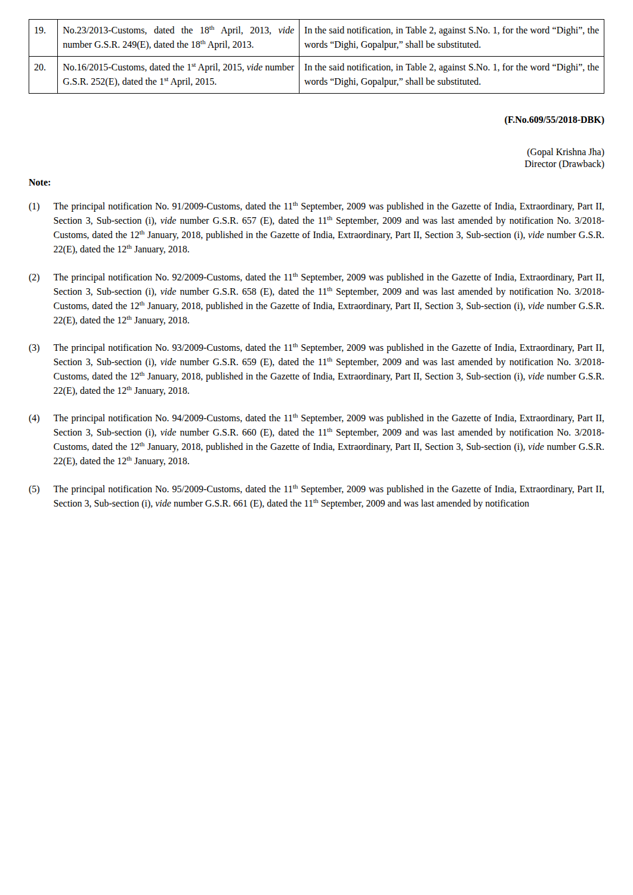| 19. | No.23/2013-Customs, dated the 18 th April, 2013, vide number G.S.R. 249(E), dated the 18 th April, 2013. | In the said notification, in Table 2, against S.No. 1, for the word “Dighi”, the words “Dighi, Gopalpur,” shall be substituted. |
| 20. | No.16/2015-Customs, dated the 1 st April, 2015, vide number G.S.R. 252(E), dated the 1 st April, 2015. | In the said notification, in Table 2, against S.No. 1, for the word “Dighi”, the words “Dighi, Gopalpur,” shall be substituted. |
(F.No.609/55/2018-DBK)
(Gopal Krishna Jha)
Director (Drawback)
Note:
(1) The principal notification No. 91/2009-Customs, dated the 11th September, 2009 was published in the Gazette of India, Extraordinary, Part II, Section 3, Sub-section (i), vide number G.S.R. 657 (E), dated the 11th September, 2009 and was last amended by notification No. 3/2018-Customs, dated the 12th January, 2018, published in the Gazette of India, Extraordinary, Part II, Section 3, Sub-section (i), vide number G.S.R. 22(E), dated the 12th January, 2018.
(2) The principal notification No. 92/2009-Customs, dated the 11th September, 2009 was published in the Gazette of India, Extraordinary, Part II, Section 3, Sub-section (i), vide number G.S.R. 658 (E), dated the 11th September, 2009 and was last amended by notification No. 3/2018-Customs, dated the 12th January, 2018, published in the Gazette of India, Extraordinary, Part II, Section 3, Sub-section (i), vide number G.S.R. 22(E), dated the 12th January, 2018.
(3) The principal notification No. 93/2009-Customs, dated the 11th September, 2009 was published in the Gazette of India, Extraordinary, Part II, Section 3, Sub-section (i), vide number G.S.R. 659 (E), dated the 11th September, 2009 and was last amended by notification No. 3/2018-Customs, dated the 12th January, 2018, published in the Gazette of India, Extraordinary, Part II, Section 3, Sub-section (i), vide number G.S.R. 22(E), dated the 12th January, 2018.
(4) The principal notification No. 94/2009-Customs, dated the 11th September, 2009 was published in the Gazette of India, Extraordinary, Part II, Section 3, Sub-section (i), vide number G.S.R. 660 (E), dated the 11th September, 2009 and was last amended by notification No. 3/2018-Customs, dated the 12th January, 2018, published in the Gazette of India, Extraordinary, Part II, Section 3, Sub-section (i), vide number G.S.R. 22(E), dated the 12th January, 2018.
(5) The principal notification No. 95/2009-Customs, dated the 11th September, 2009 was published in the Gazette of India, Extraordinary, Part II, Section 3, Sub-section (i), vide number G.S.R. 661 (E), dated the 11th September, 2009 and was last amended by notification